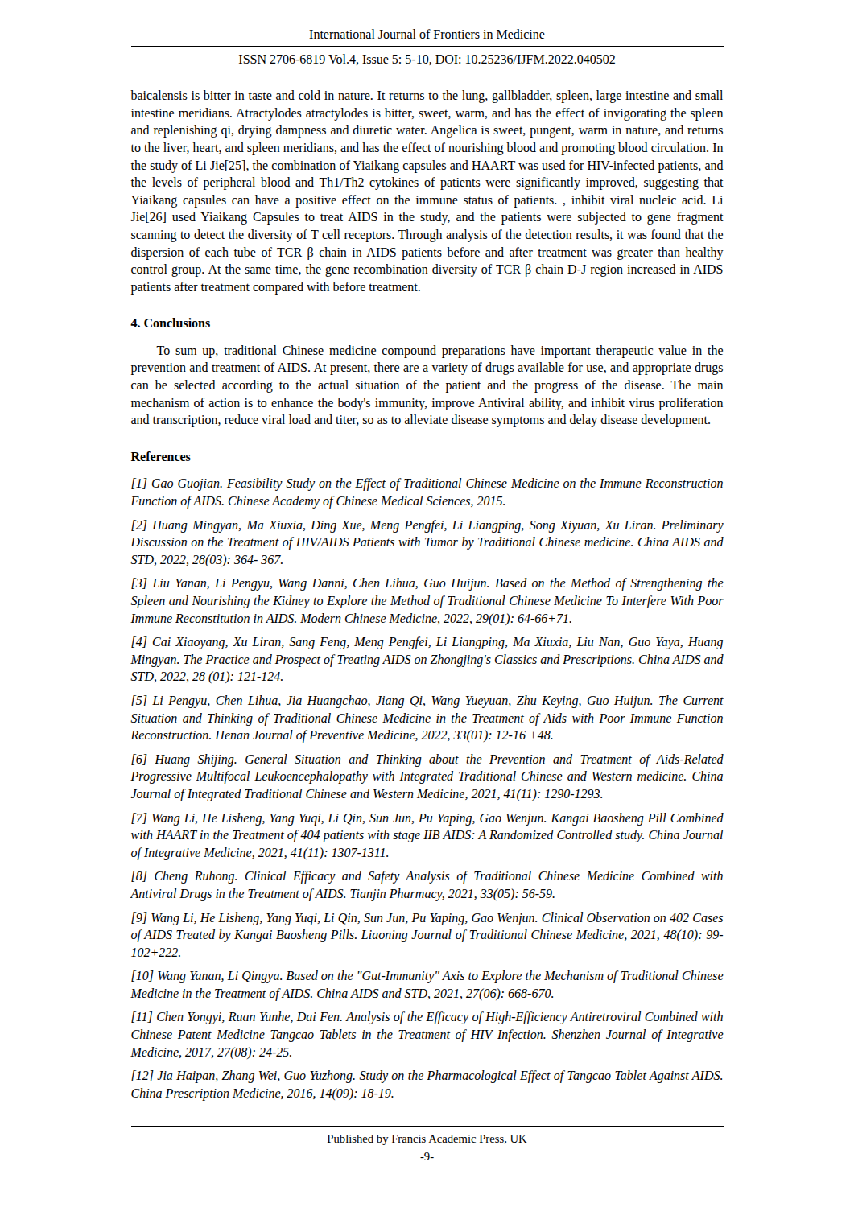International Journal of Frontiers in Medicine ISSN 2706-6819 Vol.4, Issue 5: 5-10, DOI: 10.25236/IJFM.2022.040502
baicalensis is bitter in taste and cold in nature. It returns to the lung, gallbladder, spleen, large intestine and small intestine meridians. Atractylodes atractylodes is bitter, sweet, warm, and has the effect of invigorating the spleen and replenishing qi, drying dampness and diuretic water. Angelica is sweet, pungent, warm in nature, and returns to the liver, heart, and spleen meridians, and has the effect of nourishing blood and promoting blood circulation. In the study of Li Jie[25], the combination of Yiaikang capsules and HAART was used for HIV-infected patients, and the levels of peripheral blood and Th1/Th2 cytokines of patients were significantly improved, suggesting that Yiaikang capsules can have a positive effect on the immune status of patients. , inhibit viral nucleic acid. Li Jie[26] used Yiaikang Capsules to treat AIDS in the study, and the patients were subjected to gene fragment scanning to detect the diversity of T cell receptors. Through analysis of the detection results, it was found that the dispersion of each tube of TCR β chain in AIDS patients before and after treatment was greater than healthy control group. At the same time, the gene recombination diversity of TCR β chain D-J region increased in AIDS patients after treatment compared with before treatment.
4. Conclusions
To sum up, traditional Chinese medicine compound preparations have important therapeutic value in the prevention and treatment of AIDS. At present, there are a variety of drugs available for use, and appropriate drugs can be selected according to the actual situation of the patient and the progress of the disease. The main mechanism of action is to enhance the body's immunity, improve Antiviral ability, and inhibit virus proliferation and transcription, reduce viral load and titer, so as to alleviate disease symptoms and delay disease development.
References
[1] Gao Guojian. Feasibility Study on the Effect of Traditional Chinese Medicine on the Immune Reconstruction Function of AIDS. Chinese Academy of Chinese Medical Sciences, 2015.
[2] Huang Mingyan, Ma Xiuxia, Ding Xue, Meng Pengfei, Li Liangping, Song Xiyuan, Xu Liran. Preliminary Discussion on the Treatment of HIV/AIDS Patients with Tumor by Traditional Chinese medicine. China AIDS and STD, 2022, 28(03): 364- 367.
[3] Liu Yanan, Li Pengyu, Wang Danni, Chen Lihua, Guo Huijun. Based on the Method of Strengthening the Spleen and Nourishing the Kidney to Explore the Method of Traditional Chinese Medicine To Interfere With Poor Immune Reconstitution in AIDS. Modern Chinese Medicine, 2022, 29(01): 64-66+71.
[4] Cai Xiaoyang, Xu Liran, Sang Feng, Meng Pengfei, Li Liangping, Ma Xiuxia, Liu Nan, Guo Yaya, Huang Mingyan. The Practice and Prospect of Treating AIDS on Zhongjing's Classics and Prescriptions. China AIDS and STD, 2022, 28 (01): 121-124.
[5] Li Pengyu, Chen Lihua, Jia Huangchao, Jiang Qi, Wang Yueyuan, Zhu Keying, Guo Huijun. The Current Situation and Thinking of Traditional Chinese Medicine in the Treatment of Aids with Poor Immune Function Reconstruction. Henan Journal of Preventive Medicine, 2022, 33(01): 12-16 +48.
[6] Huang Shijing. General Situation and Thinking about the Prevention and Treatment of Aids-Related Progressive Multifocal Leukoencephalopathy with Integrated Traditional Chinese and Western medicine. China Journal of Integrated Traditional Chinese and Western Medicine, 2021, 41(11): 1290-1293.
[7] Wang Li, He Lisheng, Yang Yuqi, Li Qin, Sun Jun, Pu Yaping, Gao Wenjun. Kangai Baosheng Pill Combined with HAART in the Treatment of 404 patients with stage IIB AIDS: A Randomized Controlled study. China Journal of Integrative Medicine, 2021, 41(11): 1307-1311.
[8] Cheng Ruhong. Clinical Efficacy and Safety Analysis of Traditional Chinese Medicine Combined with Antiviral Drugs in the Treatment of AIDS. Tianjin Pharmacy, 2021, 33(05): 56-59.
[9] Wang Li, He Lisheng, Yang Yuqi, Li Qin, Sun Jun, Pu Yaping, Gao Wenjun. Clinical Observation on 402 Cases of AIDS Treated by Kangai Baosheng Pills. Liaoning Journal of Traditional Chinese Medicine, 2021, 48(10): 99- 102+222.
[10] Wang Yanan, Li Qingya. Based on the "Gut-Immunity" Axis to Explore the Mechanism of Traditional Chinese Medicine in the Treatment of AIDS. China AIDS and STD, 2021, 27(06): 668-670.
[11] Chen Yongyi, Ruan Yunhe, Dai Fen. Analysis of the Efficacy of High-Efficiency Antiretroviral Combined with Chinese Patent Medicine Tangcao Tablets in the Treatment of HIV Infection. Shenzhen Journal of Integrative Medicine, 2017, 27(08): 24-25.
[12] Jia Haipan, Zhang Wei, Guo Yuzhong. Study on the Pharmacological Effect of Tangcao Tablet Against AIDS. China Prescription Medicine, 2016, 14(09): 18-19.
Published by Francis Academic Press, UK -9-